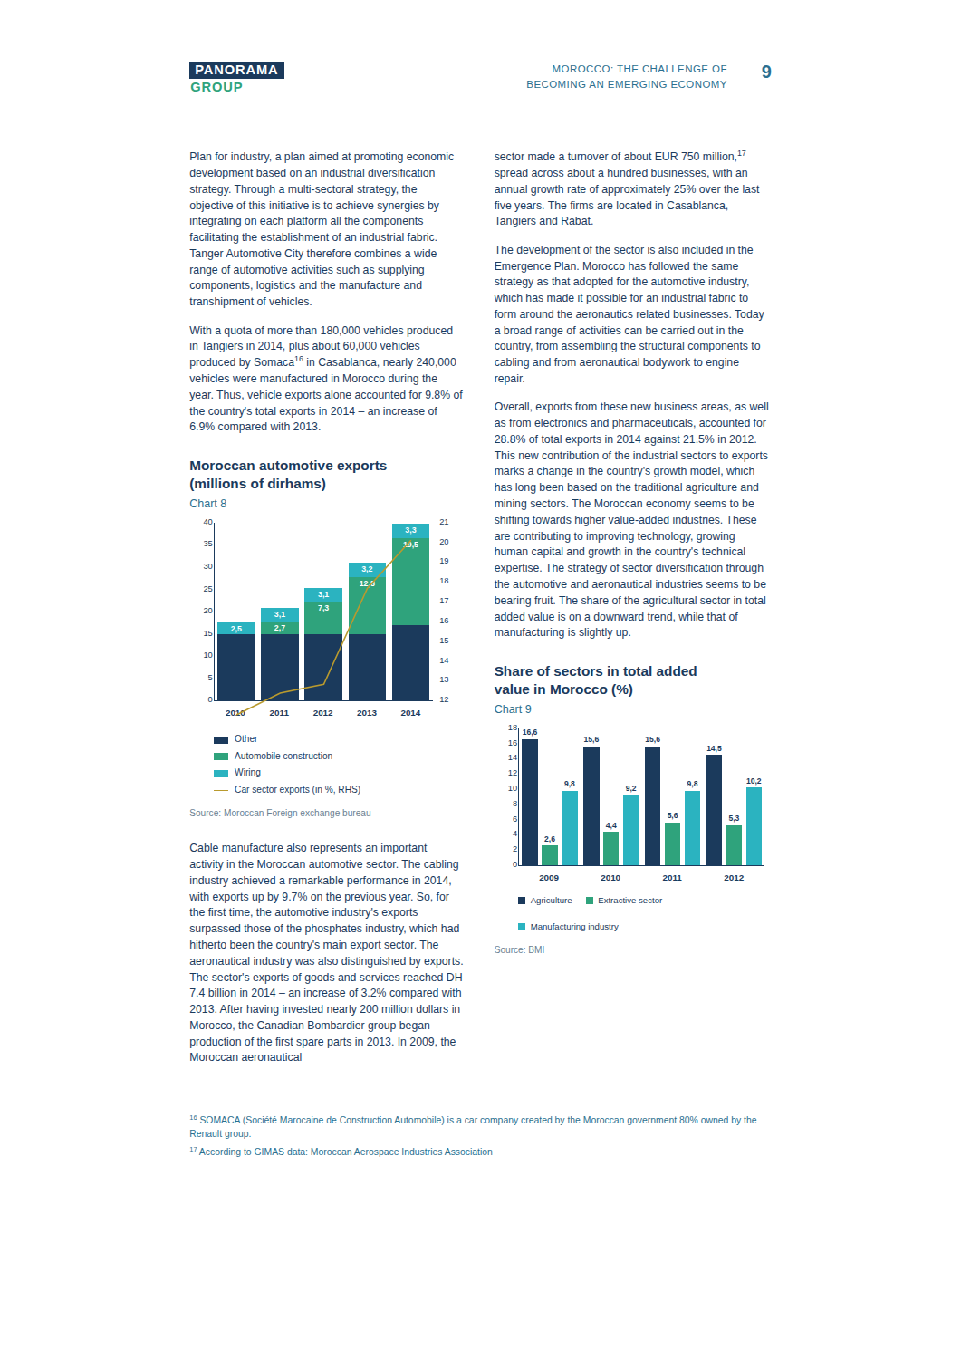PANORAMA GROUP
Morocco: the challenge of
becoming an emerging economy
9
Plan for industry, a plan aimed at promoting economic development based on an industrial diversification strategy. Through a multi-sectoral strategy, the objective of this initiative is to achieve synergies by integrating on each platform all the components facilitating the establishment of an industrial fabric. Tanger Automotive City therefore combines a wide range of automotive activities such as supplying components, logistics and the manufacture and transhipment of vehicles.
With a quota of more than 180,000 vehicles produced in Tangiers in 2014, plus about 60,000 vehicles produced by Somaca16 in Casablanca, nearly 240,000 vehicles were manufactured in Morocco during the year. Thus, vehicle exports alone accounted for 9.8% of the country's total exports in 2014 – an increase of 6.9% compared with 2013.
Moroccan automotive exports
(millions of dirhams)
Chart 8
40 35 30 25 20 15 10 5 0
21 20 19 18 17 16 15 14 13 12
2,5
3,1
2,7
3,1
7,3
3,2
12,8
3,3
19,5
20102011201220132014
Other
Automobile construction
Wiring
Car sector exports (in %, RHS)
Source: Moroccan Foreign exchange bureau
Cable manufacture also represents an important activity in the Moroccan automotive sector. The cabling industry achieved a remarkable performance in 2014, with exports up by 9.7% on the previous year. So, for the first time, the automotive industry's exports surpassed those of the phosphates industry, which had hitherto been the country's main export sector. The aeronautical industry was also distinguished by exports. The sector's exports of goods and services reached DH 7.4 billion in 2014 – an increase of 3.2% compared with 2013. After having invested nearly 200 million dollars in Morocco, the Canadian Bombardier group began production of the first spare parts in 2013. In 2009, the Moroccan aeronautical
sector made a turnover of about EUR 750 million,17 spread across about a hundred businesses, with an annual growth rate of approximately 25% over the last five years. The firms are located in Casablanca, Tangiers and Rabat.
The development of the sector is also included in the Emergence Plan. Morocco has followed the same strategy as that adopted for the automotive industry, which has made it possible for an industrial fabric to form around the aeronautics related businesses. Today a broad range of activities can be carried out in the country, from assembling the structural components to cabling and from aeronautical bodywork to engine repair.
Overall, exports from these new business areas, as well as from electronics and pharmaceuticals, accounted for 28.8% of total exports in 2014 against 21.5% in 2012. This new contribution of the industrial sectors to exports marks a change in the country's growth model, which has long been based on the traditional agriculture and mining sectors. The Moroccan economy seems to be shifting towards higher value-added industries. These are contributing to improving technology, growing human capital and growth in the country's technical expertise. The strategy of sector diversification through the automotive and aeronautical industries seems to be bearing fruit. The share of the agricultural sector in total added value is on a downward trend, while that of manufacturing is slightly up.
Share of sectors in total added
value in Morocco (%)
Chart 9
18 16 14 12 10 8 6 4 2 0
16,6
2,6
9,8
15,6
4,4
9,2
15,6
5,6
9,8
14,5
5,3
10,2
2009201020112012
Agriculture
Extractive sector
Manufacturing industry
Source: BMI
16 SOMACA (Société Marocaine de Construction Automobile) is a car company created by the Moroccan government 80% owned by the Renault group.
17 According to GIMAS data: Moroccan Aerospace Industries Association